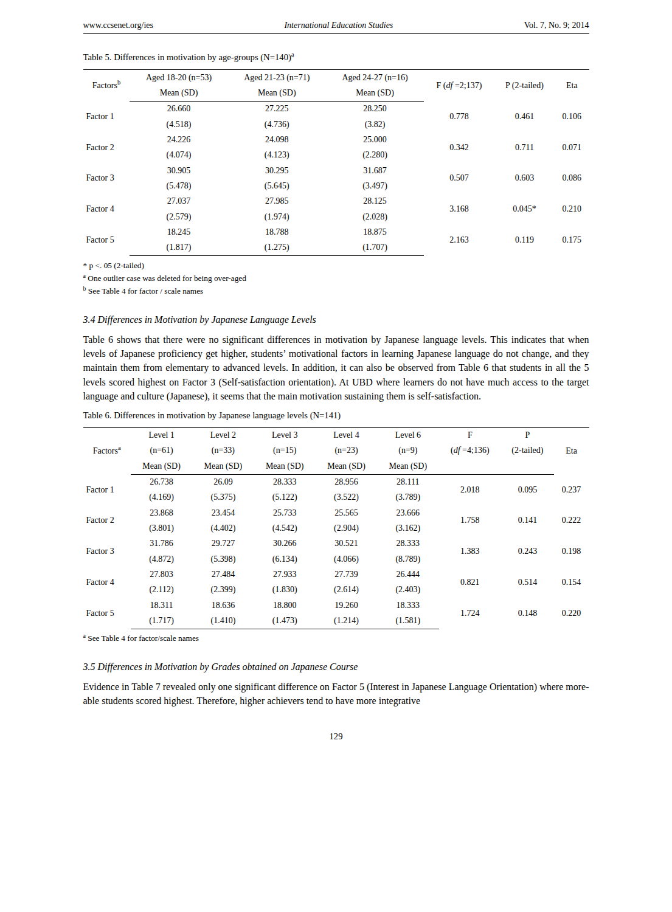www.ccsenet.org/ies International Education Studies Vol. 7, No. 9; 2014
Table 5. Differences in motivation by age-groups (N=140) a
| Factors b | Aged 18-20 (n=53) | Aged 21-23 (n=71) | Aged 24-27 (n=16) | F ( df =2;137) | P (2-tailed) | Eta |
| --- | --- | --- | --- | --- | --- | --- |
| Mean (SD) | Mean (SD) | Mean (SD) |
| Factor 1 | 26.660 | 27.225 | 28.250 | 0.778 | 0.461 | 0.106 |
| (4.518) | (4.736) | (3.82) |
| Factor 2 | 24.226 | 24.098 | 25.000 | 0.342 | 0.711 | 0.071 |
| (4.074) | (4.123) | (2.280) |
| Factor 3 | 30.905 | 30.295 | 31.687 | 0.507 | 0.603 | 0.086 |
| (5.478) | (5.645) | (3.497) |
| Factor 4 | 27.037 | 27.985 | 28.125 | 3.168 | 0.045* | 0.210 |
| (2.579) | (1.974) | (2.028) |
| Factor 5 | 18.245 | 18.788 | 18.875 | 2.163 | 0.119 | 0.175 |
| (1.817) | (1.275) | (1.707) |
* p <. 05 (2-tailed)
a One outlier case was deleted for being over-aged
b See Table 4 for factor / scale names
3.4 Differences in Motivation by Japanese Language Levels
Table 6 shows that there were no significant differences in motivation by Japanese language levels. This indicates that when levels of Japanese proficiency get higher, students’ motivational factors in learning Japanese language do not change, and they maintain them from elementary to advanced levels. In addition, it can also be observed from Table 6 that students in all the 5 levels scored highest on Factor 3 (Self-satisfaction orientation). At UBD where learners do not have much access to the target language and culture (Japanese), it seems that the main motivation sustaining them is self-satisfaction.
Table 6. Differences in motivation by Japanese language levels (N=141)
| Factors a | Level 1 | Level 2 | Level 3 | Level 4 | Level 6 | F | P | Eta |
| --- | --- | --- | --- | --- | --- | --- | --- | --- |
| (n=61) | (n=33) | (n=15) | (n=23) | (n=9) | ( df =4;136) | (2-tailed) |
| Mean (SD) | Mean (SD) | Mean (SD) | Mean (SD) | Mean (SD) | | |
| Factor 1 | 26.738 | 26.09 | 28.333 | 28.956 | 28.111 | 2.018 | 0.095 | 0.237 |
| (4.169) | (5.375) | (5.122) | (3.522) | (3.789) |
| Factor 2 | 23.868 | 23.454 | 25.733 | 25.565 | 23.666 | 1.758 | 0.141 | 0.222 |
| (3.801) | (4.402) | (4.542) | (2.904) | (3.162) |
| Factor 3 | 31.786 | 29.727 | 30.266 | 30.521 | 28.333 | 1.383 | 0.243 | 0.198 |
| (4.872) | (5.398) | (6.134) | (4.066) | (8.789) |
| Factor 4 | 27.803 | 27.484 | 27.933 | 27.739 | 26.444 | 0.821 | 0.514 | 0.154 |
| (2.112) | (2.399) | (1.830) | (2.614) | (2.403) |
| Factor 5 | 18.311 | 18.636 | 18.800 | 19.260 | 18.333 | 1.724 | 0.148 | 0.220 |
| (1.717) | (1.410) | (1.473) | (1.214) | (1.581) |
a See Table 4 for factor/scale names
3.5 Differences in Motivation by Grades obtained on Japanese Course
Evidence in Table 7 revealed only one significant difference on Factor 5 (Interest in Japanese Language Orientation) where more-able students scored highest. Therefore, higher achievers tend to have more integrative
129